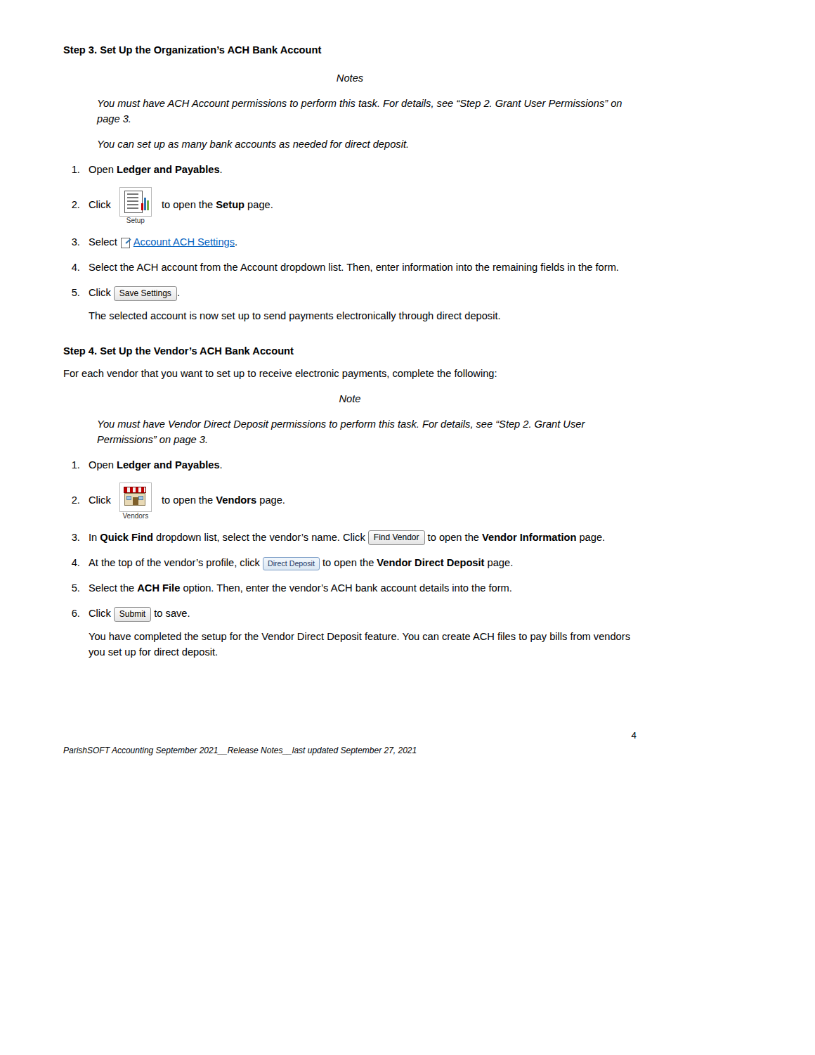Step 3. Set Up the Organization’s ACH Bank Account
Notes
You must have ACH Account permissions to perform this task. For details, see “Step 2. Grant User Permissions” on page 3.
You can set up as many bank accounts as needed for direct deposit.
Open Ledger and Payables.
Click Setup to open the Setup page.
Select Account ACH Settings.
Select the ACH account from the Account dropdown list. Then, enter information into the remaining fields in the form.
Click Save Settings.
The selected account is now set up to send payments electronically through direct deposit.
Step 4. Set Up the Vendor’s ACH Bank Account
For each vendor that you want to set up to receive electronic payments, complete the following:
Note
You must have Vendor Direct Deposit permissions to perform this task. For details, see “Step 2. Grant User Permissions” on page 3.
Open Ledger and Payables.
Click Vendors to open the Vendors page.
In Quick Find dropdown list, select the vendor’s name. Click Find Vendor to open the Vendor Information page.
At the top of the vendor’s profile, click Direct Deposit to open the Vendor Direct Deposit page.
Select the ACH File option. Then, enter the vendor’s ACH bank account details into the form.
Click Submit to save.
You have completed the setup for the Vendor Direct Deposit feature. You can create ACH files to pay bills from vendors you set up for direct deposit.
4 ParishSOFT Accounting September 2021__Release Notes__last updated September 27, 2021